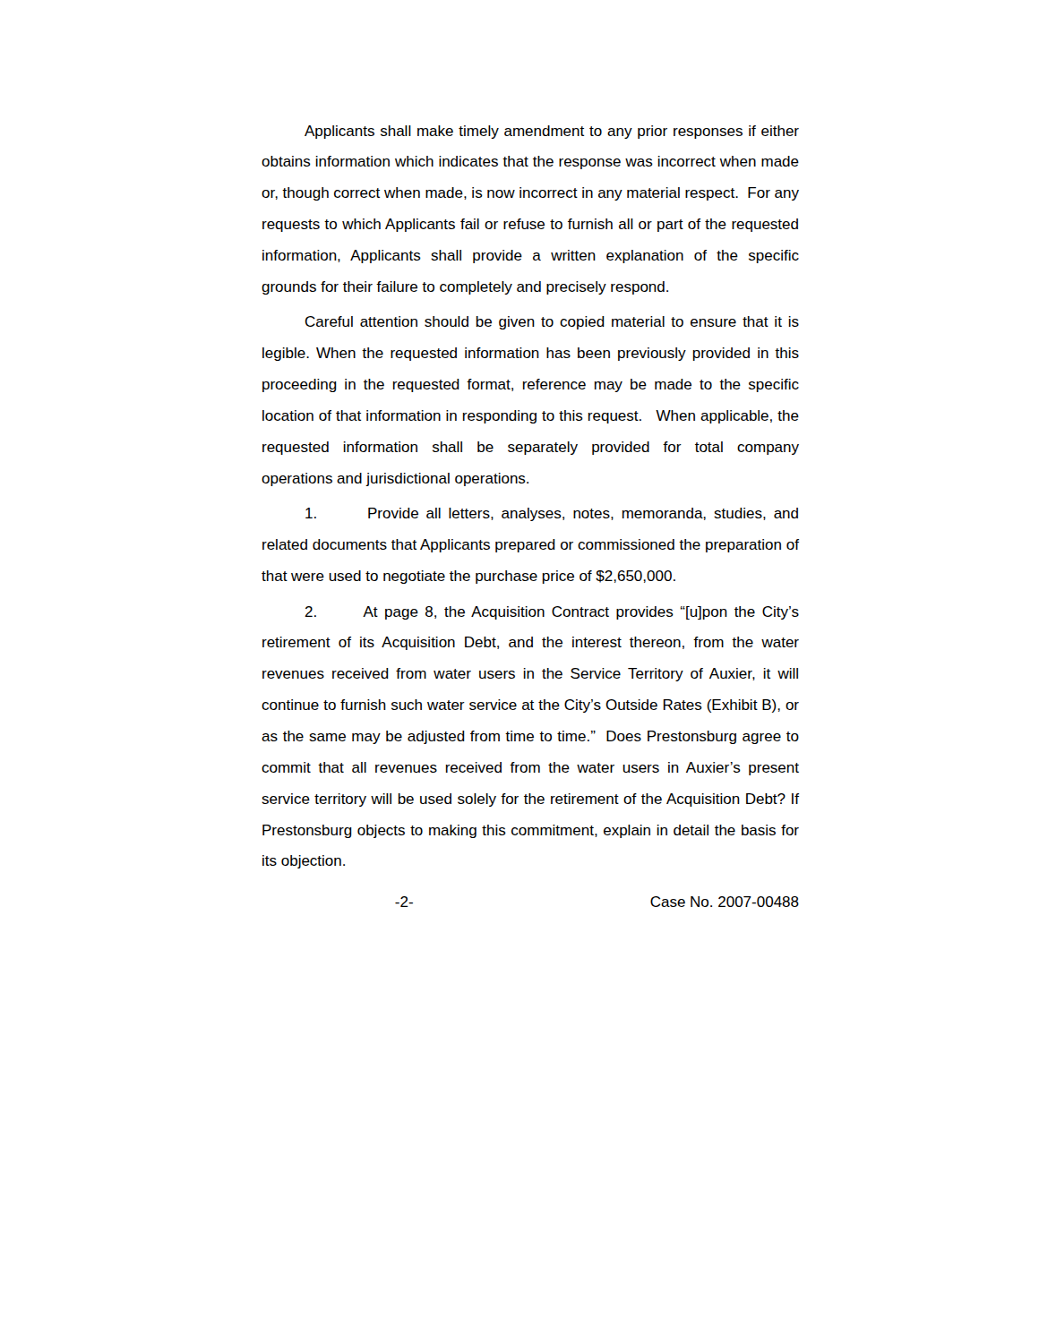Applicants shall make timely amendment to any prior responses if either obtains information which indicates that the response was incorrect when made or, though correct when made, is now incorrect in any material respect. For any requests to which Applicants fail or refuse to furnish all or part of the requested information, Applicants shall provide a written explanation of the specific grounds for their failure to completely and precisely respond.
Careful attention should be given to copied material to ensure that it is legible. When the requested information has been previously provided in this proceeding in the requested format, reference may be made to the specific location of that information in responding to this request. When applicable, the requested information shall be separately provided for total company operations and jurisdictional operations.
1. Provide all letters, analyses, notes, memoranda, studies, and related documents that Applicants prepared or commissioned the preparation of that were used to negotiate the purchase price of $2,650,000.
2. At page 8, the Acquisition Contract provides “[u]pon the City’s retirement of its Acquisition Debt, and the interest thereon, from the water revenues received from water users in the Service Territory of Auxier, it will continue to furnish such water service at the City’s Outside Rates (Exhibit B), or as the same may be adjusted from time to time.” Does Prestonsburg agree to commit that all revenues received from the water users in Auxier’s present service territory will be used solely for the retirement of the Acquisition Debt? If Prestonsburg objects to making this commitment, explain in detail the basis for its objection.
-2- Case No. 2007-00488